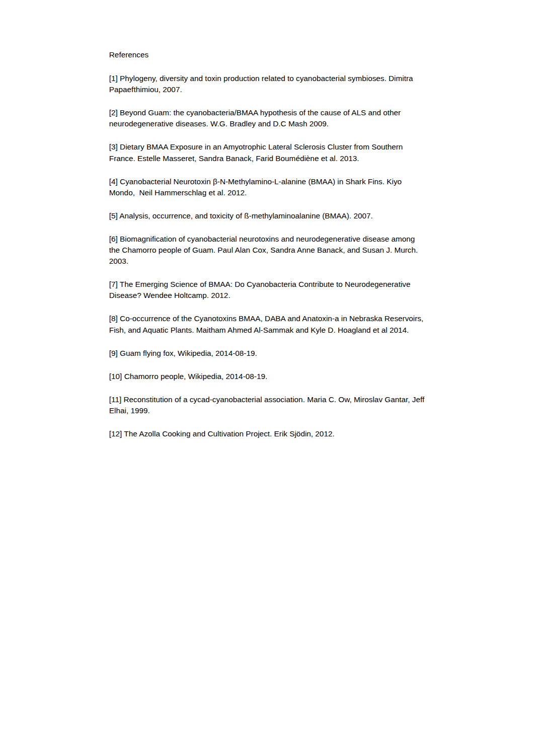References
[1] Phylogeny, diversity and toxin production related to cyanobacterial symbioses. Dimitra Papaefthimiou, 2007.
[2] Beyond Guam: the cyanobacteria/BMAA hypothesis of the cause of ALS and other neurodegenerative diseases. W.G. Bradley and D.C Mash 2009.
[3] Dietary BMAA Exposure in an Amyotrophic Lateral Sclerosis Cluster from Southern France. Estelle Masseret, Sandra Banack, Farid Boumédiène et al. 2013.
[4] Cyanobacterial Neurotoxin β-N-Methylamino-L-alanine (BMAA) in Shark Fins. Kiyo Mondo, Neil Hammerschlag et al. 2012.
[5] Analysis, occurrence, and toxicity of ß-methylaminoalanine (BMAA). 2007.
[6] Biomagnification of cyanobacterial neurotoxins and neurodegenerative disease among the Chamorro people of Guam. Paul Alan Cox, Sandra Anne Banack, and Susan J. Murch. 2003.
[7] The Emerging Science of BMAA: Do Cyanobacteria Contribute to Neurodegenerative Disease? Wendee Holtcamp. 2012.
[8] Co-occurrence of the Cyanotoxins BMAA, DABA and Anatoxin-a in Nebraska Reservoirs, Fish, and Aquatic Plants. Maitham Ahmed Al-Sammak and Kyle D. Hoagland et al 2014.
[9] Guam flying fox, Wikipedia, 2014-08-19.
[10] Chamorro people, Wikipedia, 2014-08-19.
[11] Reconstitution of a cycad-cyanobacterial association. Maria C. Ow, Miroslav Gantar, Jeff Elhai, 1999.
[12] The Azolla Cooking and Cultivation Project. Erik Sjödin, 2012.